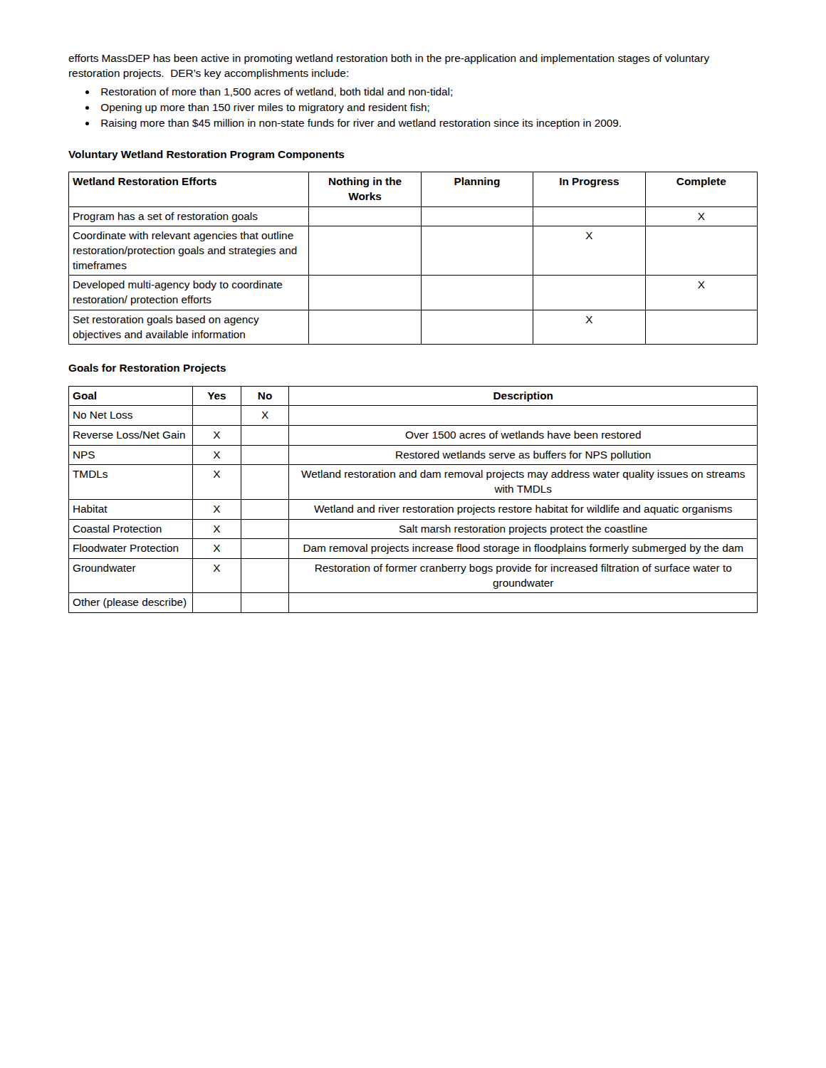efforts MassDEP has been active in promoting wetland restoration both in the pre-application and implementation stages of voluntary restoration projects. DER’s key accomplishments include:
Restoration of more than 1,500 acres of wetland, both tidal and non-tidal;
Opening up more than 150 river miles to migratory and resident fish;
Raising more than $45 million in non-state funds for river and wetland restoration since its inception in 2009.
Voluntary Wetland Restoration Program Components
| Wetland Restoration Efforts | Nothing in the Works | Planning | In Progress | Complete |
| --- | --- | --- | --- | --- |
| Program has a set of restoration goals | | | | X |
| Coordinate with relevant agencies that outline restoration/protection goals and strategies and timeframes | | | X | |
| Developed multi-agency body to coordinate restoration/ protection efforts | | | | X |
| Set restoration goals based on agency objectives and available information | | | X | |
Goals for Restoration Projects
| Goal | Yes | No | Description |
| --- | --- | --- | --- |
| No Net Loss | | X | |
| Reverse Loss/Net Gain | X | | Over 1500 acres of wetlands have been restored |
| NPS | X | | Restored wetlands serve as buffers for NPS pollution |
| TMDLs | X | | Wetland restoration and dam removal projects may address water quality issues on streams with TMDLs |
| Habitat | X | | Wetland and river restoration projects restore habitat for wildlife and aquatic organisms |
| Coastal Protection | X | | Salt marsh restoration projects protect the coastline |
| Floodwater Protection | X | | Dam removal projects increase flood storage in floodplains formerly submerged by the dam |
| Groundwater | X | | Restoration of former cranberry bogs provide for increased filtration of surface water to groundwater |
| Other (please describe) | | | |